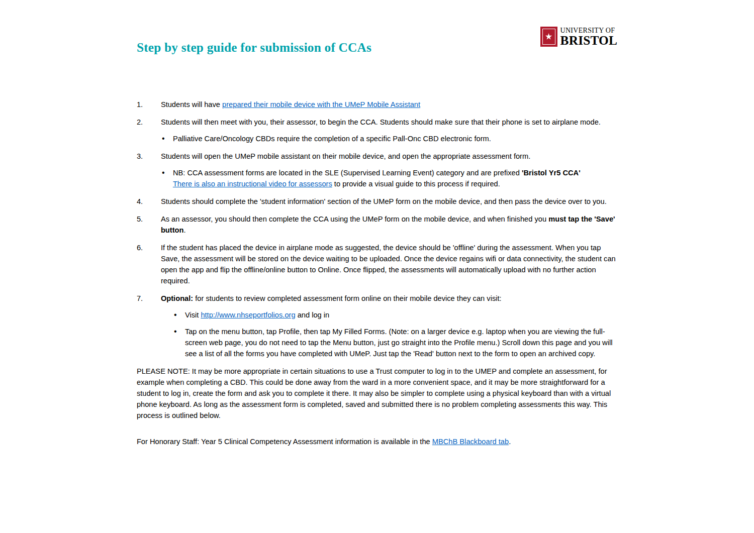UNIVERSITY OF BRISTOL
Step by step guide for submission of CCAs
Students will have prepared their mobile device with the UMeP Mobile Assistant
Students will then meet with you, their assessor, to begin the CCA. Students should make sure that their phone is set to airplane mode.
Palliative Care/Oncology CBDs require the completion of a specific Pall-Onc CBD electronic form.
Students will open the UMeP mobile assistant on their mobile device, and open the appropriate assessment form.
NB: CCA assessment forms are located in the SLE (Supervised Learning Event) category and are prefixed 'Bristol Yr5 CCA'
There is also an instructional video for assessors to provide a visual guide to this process if required.
Students should complete the 'student information' section of the UMeP form on the mobile device, and then pass the device over to you.
As an assessor, you should then complete the CCA using the UMeP form on the mobile device, and when finished you must tap the 'Save' button.
If the student has placed the device in airplane mode as suggested, the device should be 'offline' during the assessment. When you tap Save, the assessment will be stored on the device waiting to be uploaded. Once the device regains wifi or data connectivity, the student can open the app and flip the offline/online button to Online. Once flipped, the assessments will automatically upload with no further action required.
Optional: for students to review completed assessment form online on their mobile device they can visit:
Visit http://www.nhseportfolios.org and log in
Tap on the menu button, tap Profile, then tap My Filled Forms. (Note: on a larger device e.g. laptop when you are viewing the full-screen web page, you do not need to tap the Menu button, just go straight into the Profile menu.) Scroll down this page and you will see a list of all the forms you have completed with UMeP. Just tap the 'Read' button next to the form to open an archived copy.
PLEASE NOTE: It may be more appropriate in certain situations to use a Trust computer to log in to the UMEP and complete an assessment, for example when completing a CBD. This could be done away from the ward in a more convenient space, and it may be more straightforward for a student to log in, create the form and ask you to complete it there. It may also be simpler to complete using a physical keyboard than with a virtual phone keyboard. As long as the assessment form is completed, saved and submitted there is no problem completing assessments this way. This process is outlined below.
For Honorary Staff: Year 5 Clinical Competency Assessment information is available in the MBChB Blackboard tab.